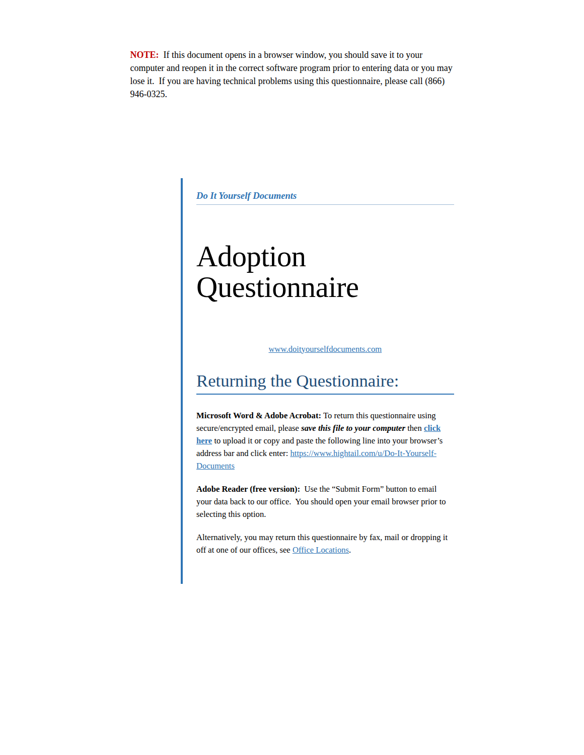NOTE: If this document opens in a browser window, you should save it to your computer and reopen it in the correct software program prior to entering data or you may lose it. If you are having technical problems using this questionnaire, please call (866) 946-0325.
Do It Yourself Documents
Adoption
Questionnaire
www.doityourselfdocuments.com
Returning the Questionnaire:
Microsoft Word & Adobe Acrobat: To return this questionnaire using secure/encrypted email, please save this file to your computer then click here to upload it or copy and paste the following line into your browser’s address bar and click enter: https://www.hightail.com/u/Do-It-Yourself-Documents
Adobe Reader (free version): Use the “Submit Form” button to email your data back to our office. You should open your email browser prior to selecting this option.
Alternatively, you may return this questionnaire by fax, mail or dropping it off at one of our offices, see Office Locations.